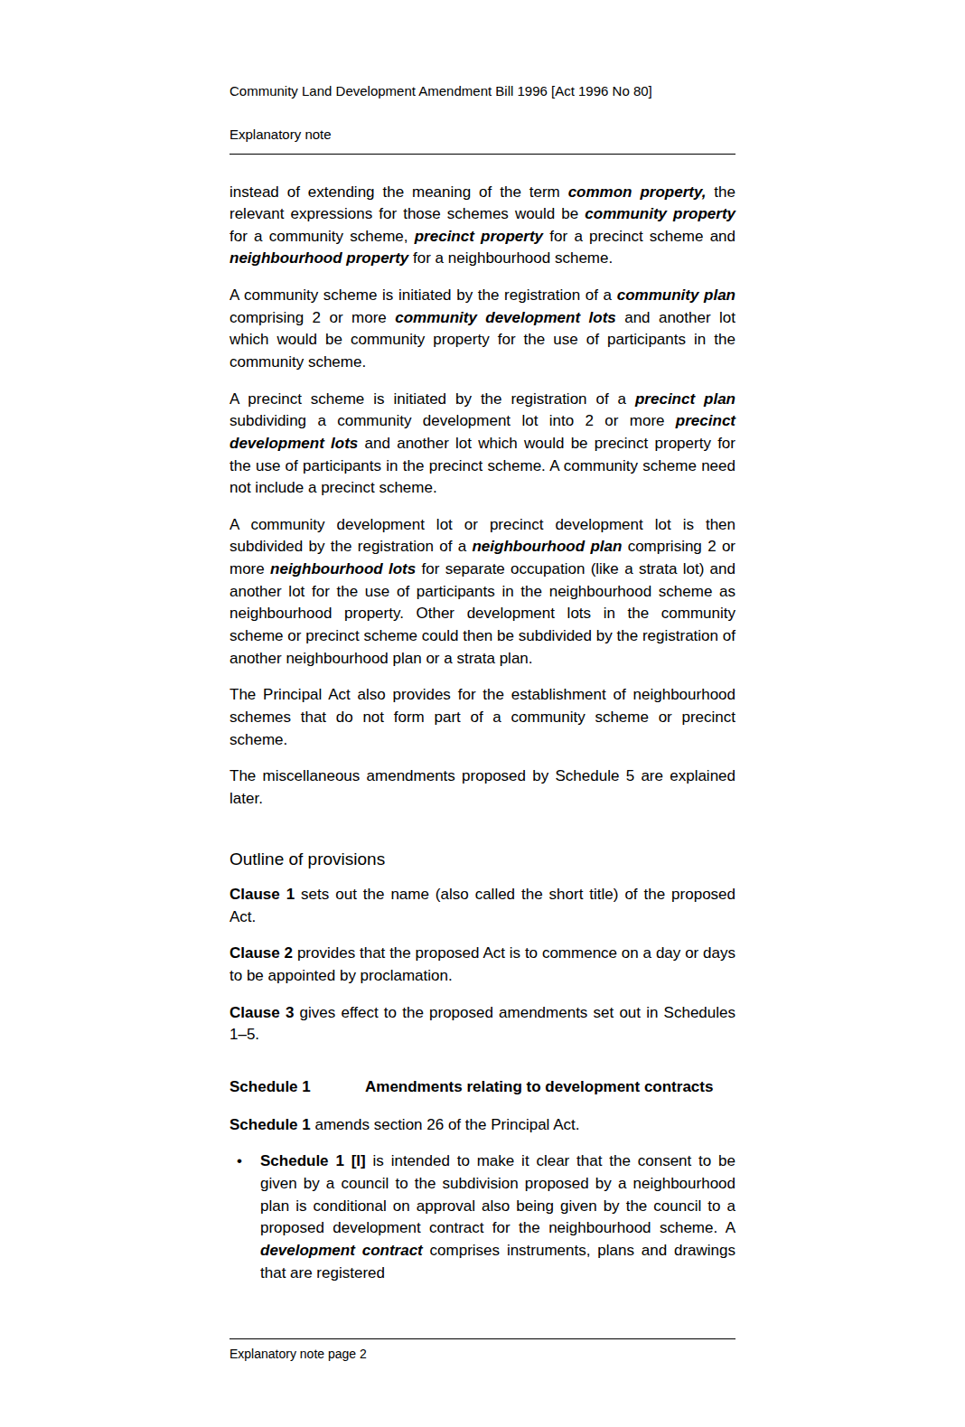Community Land Development Amendment Bill 1996 [Act 1996 No 80]
Explanatory note
instead of extending the meaning of the term common property, the relevant expressions for those schemes would be community property for a community scheme, precinct property for a precinct scheme and neighbourhood property for a neighbourhood scheme.
A community scheme is initiated by the registration of a community plan comprising 2 or more community development lots and another lot which would be community property for the use of participants in the community scheme.
A precinct scheme is initiated by the registration of a precinct plan subdividing a community development lot into 2 or more precinct development lots and another lot which would be precinct property for the use of participants in the precinct scheme. A community scheme need not include a precinct scheme.
A community development lot or precinct development lot is then subdivided by the registration of a neighbourhood plan comprising 2 or more neighbourhood lots for separate occupation (like a strata lot) and another lot for the use of participants in the neighbourhood scheme as neighbourhood property. Other development lots in the community scheme or precinct scheme could then be subdivided by the registration of another neighbourhood plan or a strata plan.
The Principal Act also provides for the establishment of neighbourhood schemes that do not form part of a community scheme or precinct scheme.
The miscellaneous amendments proposed by Schedule 5 are explained later.
Outline of provisions
Clause 1 sets out the name (also called the short title) of the proposed Act.
Clause 2 provides that the proposed Act is to commence on a day or days to be appointed by proclamation.
Clause 3 gives effect to the proposed amendments set out in Schedules 1–5.
Schedule 1 Amendments relating to development contracts
Schedule 1 amends section 26 of the Principal Act.
Schedule 1 [l] is intended to make it clear that the consent to be given by a council to the subdivision proposed by a neighbourhood plan is conditional on approval also being given by the council to a proposed development contract for the neighbourhood scheme. A development contract comprises instruments, plans and drawings that are registered
Explanatory note page 2